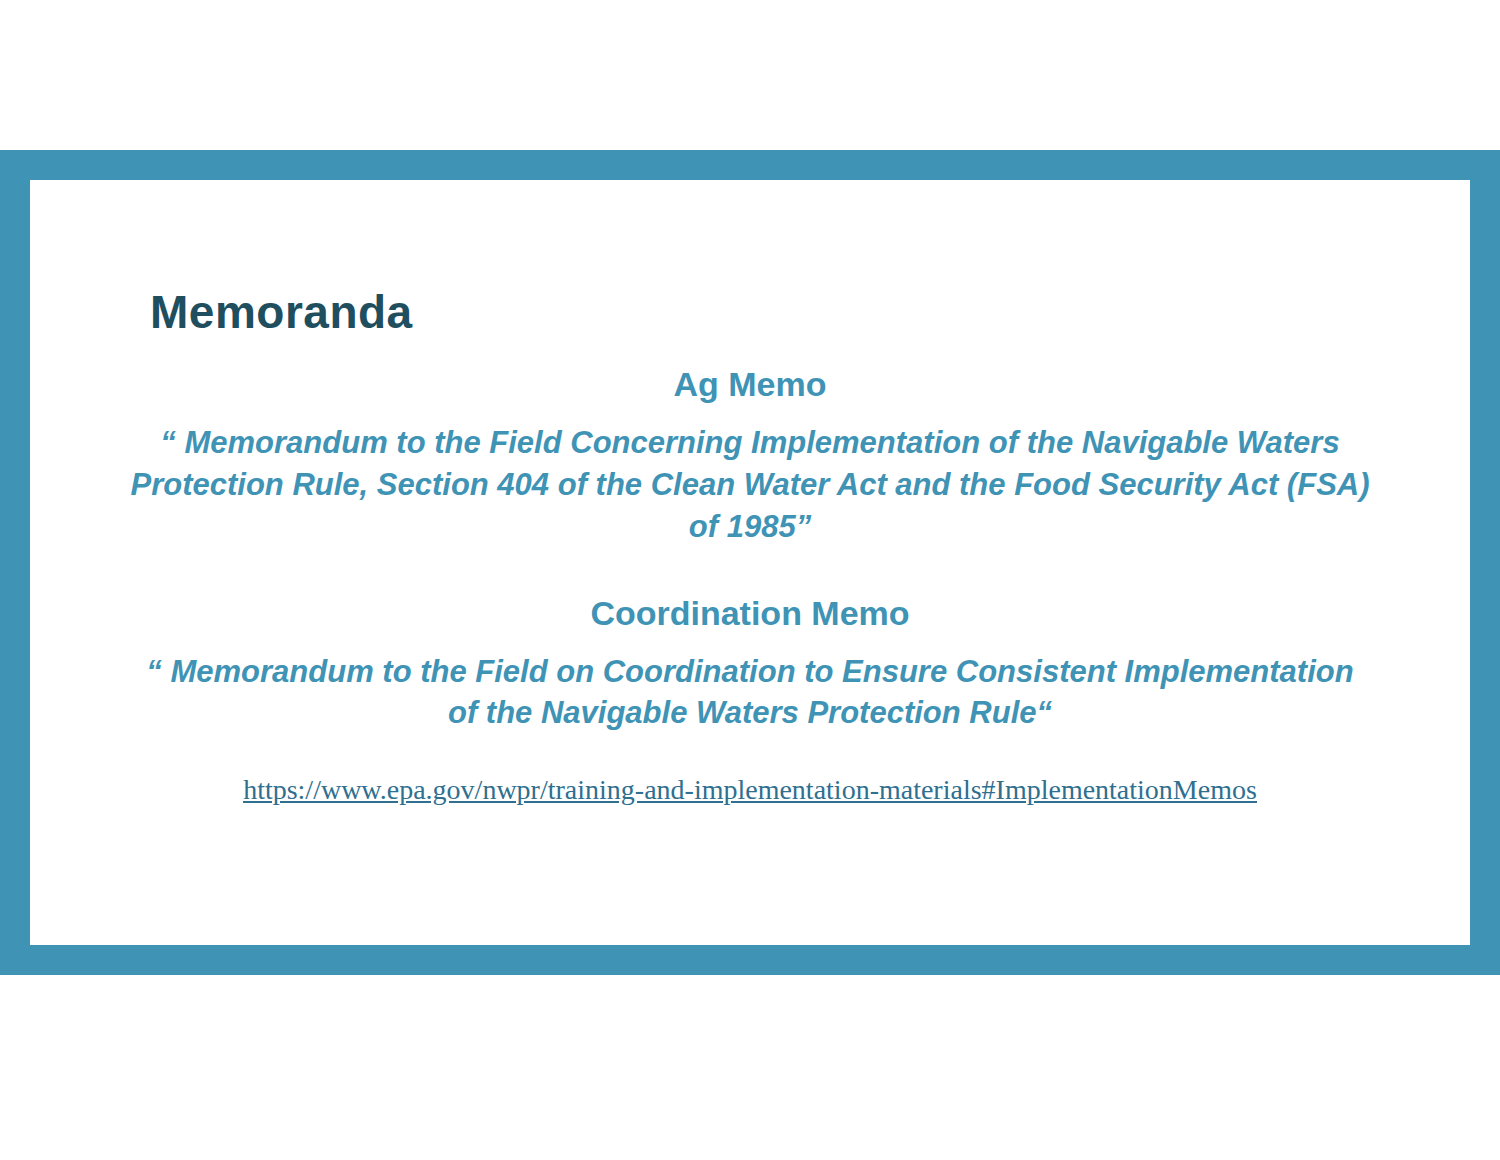Memoranda
Ag Memo
“ Memorandum to the Field Concerning Implementation of the Navigable Waters Protection Rule, Section 404 of the Clean Water Act and the Food Security Act (FSA) of 1985”
Coordination Memo
“ Memorandum to the Field on Coordination to Ensure Consistent Implementation of the Navigable Waters Protection Rule“
https://www.epa.gov/nwpr/training-and-implementation-materials#ImplementationMemos